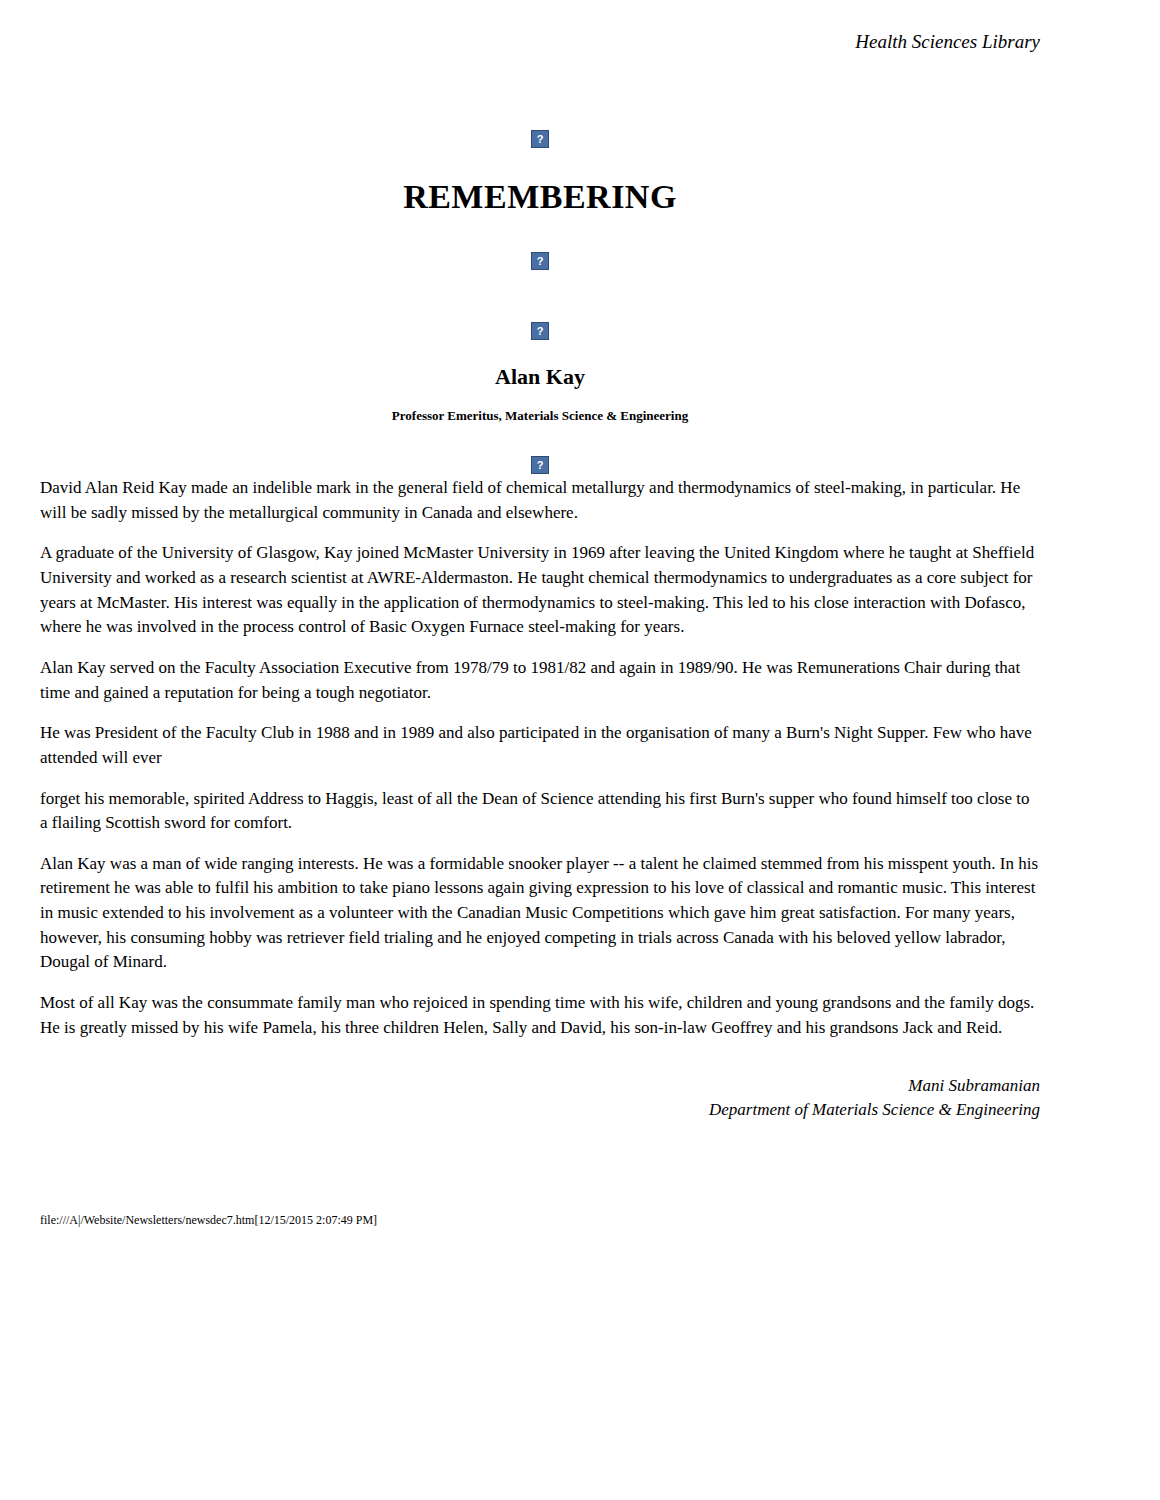Health Sciences Library
?
REMEMBERING
?
?
Alan Kay
Professor Emeritus, Materials Science & Engineering
?
David Alan Reid Kay made an indelible mark in the general field of chemical metallurgy and thermodynamics of steel-making, in particular. He will be sadly missed by the metallurgical community in Canada and elsewhere.
A graduate of the University of Glasgow, Kay joined McMaster University in 1969 after leaving the United Kingdom where he taught at Sheffield University and worked as a research scientist at AWRE-Aldermaston. He taught chemical thermodynamics to undergraduates as a core subject for years at McMaster. His interest was equally in the application of thermodynamics to steel-making. This led to his close interaction with Dofasco, where he was involved in the process control of Basic Oxygen Furnace steel-making for years.
Alan Kay served on the Faculty Association Executive from 1978/79 to 1981/82 and again in 1989/90. He was Remunerations Chair during that time and gained a reputation for being a tough negotiator.
He was President of the Faculty Club in 1988 and in 1989 and also participated in the organisation of many a Burn's Night Supper. Few who have attended will ever
forget his memorable, spirited Address to Haggis, least of all the Dean of Science attending his first Burn's supper who found himself too close to a flailing Scottish sword for comfort.
Alan Kay was a man of wide ranging interests. He was a formidable snooker player -- a talent he claimed stemmed from his misspent youth. In his retirement he was able to fulfil his ambition to take piano lessons again giving expression to his love of classical and romantic music. This interest in music extended to his involvement as a volunteer with the Canadian Music Competitions which gave him great satisfaction. For many years, however, his consuming hobby was retriever field trialing and he enjoyed competing in trials across Canada with his beloved yellow labrador, Dougal of Minard.
Most of all Kay was the consummate family man who rejoiced in spending time with his wife, children and young grandsons and the family dogs. He is greatly missed by his wife Pamela, his three children Helen, Sally and David, his son-in-law Geoffrey and his grandsons Jack and Reid.
Mani Subramanian
Department of Materials Science & Engineering
file:///A|/Website/Newsletters/newsdec7.htm[12/15/2015 2:07:49 PM]